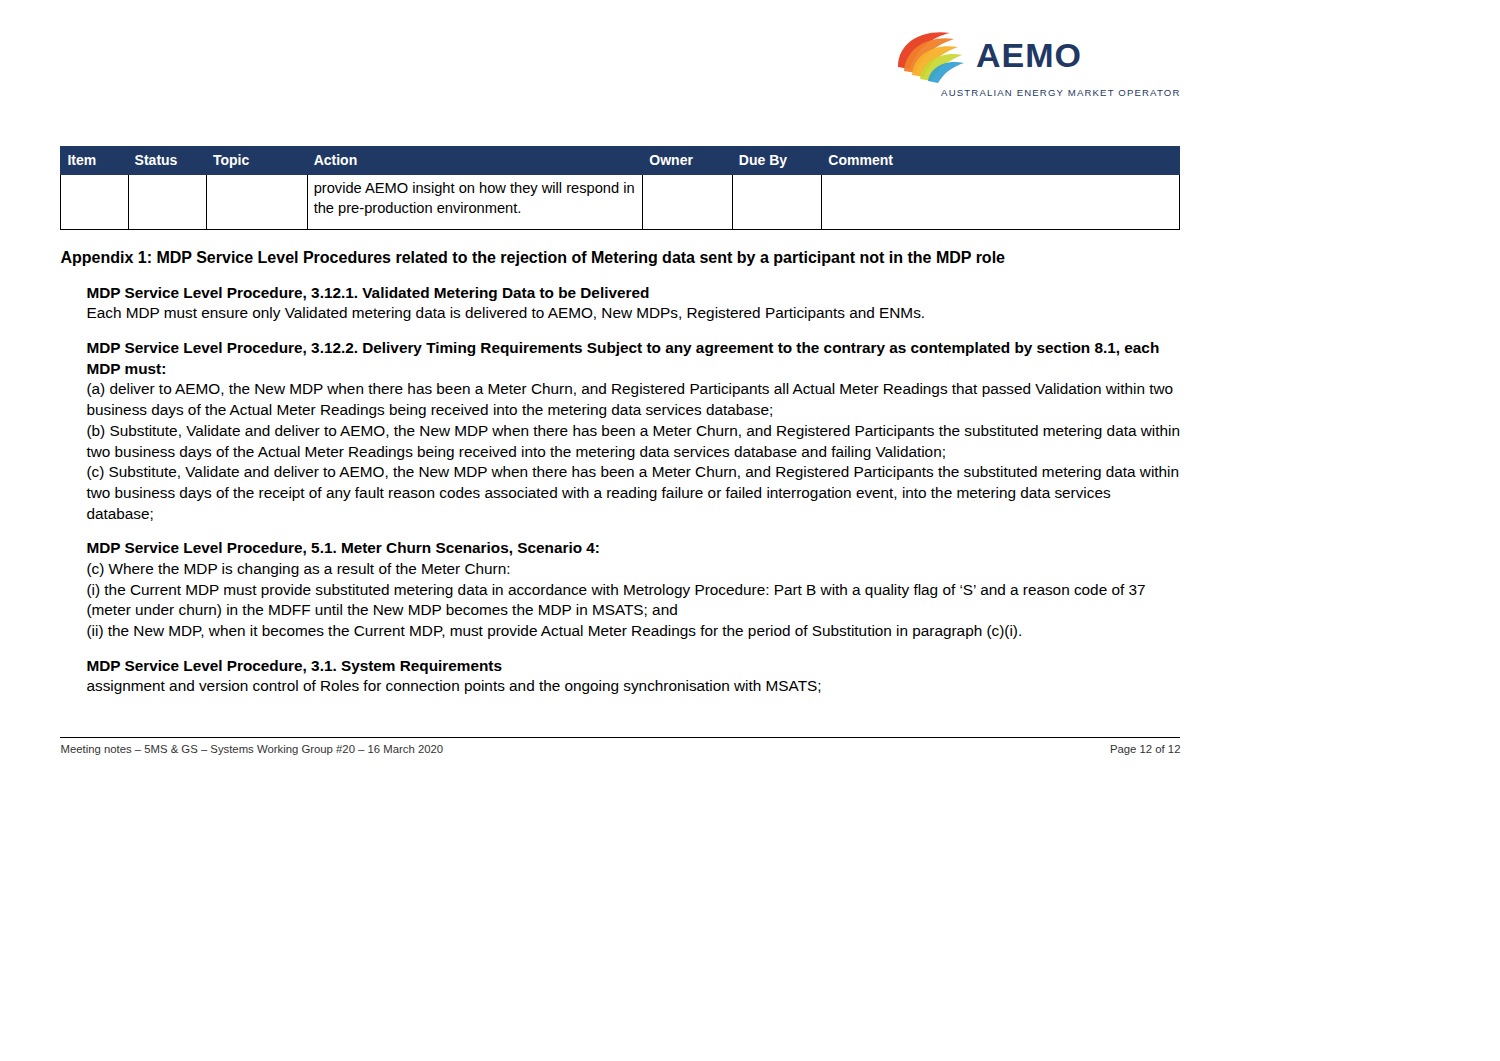AEMO
AUSTRALIAN ENERGY MARKET OPERATOR
| Item | Status | Topic | Action | Owner | Due By | Comment |
| --- | --- | --- | --- | --- | --- | --- |
| | | | provide AEMO insight on how they will respond in the pre-production environment. | | | |
Appendix 1: MDP Service Level Procedures related to the rejection of Metering data sent by a participant not in the MDP role
MDP Service Level Procedure, 3.12.1. Validated Metering Data to be Delivered
Each MDP must ensure only Validated metering data is delivered to AEMO, New MDPs, Registered Participants and ENMs.
MDP Service Level Procedure, 3.12.2. Delivery Timing Requirements Subject to any agreement to the contrary as contemplated by section 8.1, each MDP must:
(a) deliver to AEMO, the New MDP when there has been a Meter Churn, and Registered Participants all Actual Meter Readings that passed Validation within two business days of the Actual Meter Readings being received into the metering data services database;
(b) Substitute, Validate and deliver to AEMO, the New MDP when there has been a Meter Churn, and Registered Participants the substituted metering data within two business days of the Actual Meter Readings being received into the metering data services database and failing Validation;
(c) Substitute, Validate and deliver to AEMO, the New MDP when there has been a Meter Churn, and Registered Participants the substituted metering data within two business days of the receipt of any fault reason codes associated with a reading failure or failed interrogation event, into the metering data services database;
MDP Service Level Procedure, 5.1. Meter Churn Scenarios, Scenario 4:
(c) Where the MDP is changing as a result of the Meter Churn:
(i) the Current MDP must provide substituted metering data in accordance with Metrology Procedure: Part B with a quality flag of ‘S’ and a reason code of 37 (meter under churn) in the MDFF until the New MDP becomes the MDP in MSATS; and
(ii) the New MDP, when it becomes the Current MDP, must provide Actual Meter Readings for the period of Substitution in paragraph (c)(i).
MDP Service Level Procedure, 3.1. System Requirements
assignment and version control of Roles for connection points and the ongoing synchronisation with MSATS;
Meeting notes – 5MS & GS – Systems Working Group #20 – 16 March 2020 Page 12 of 12